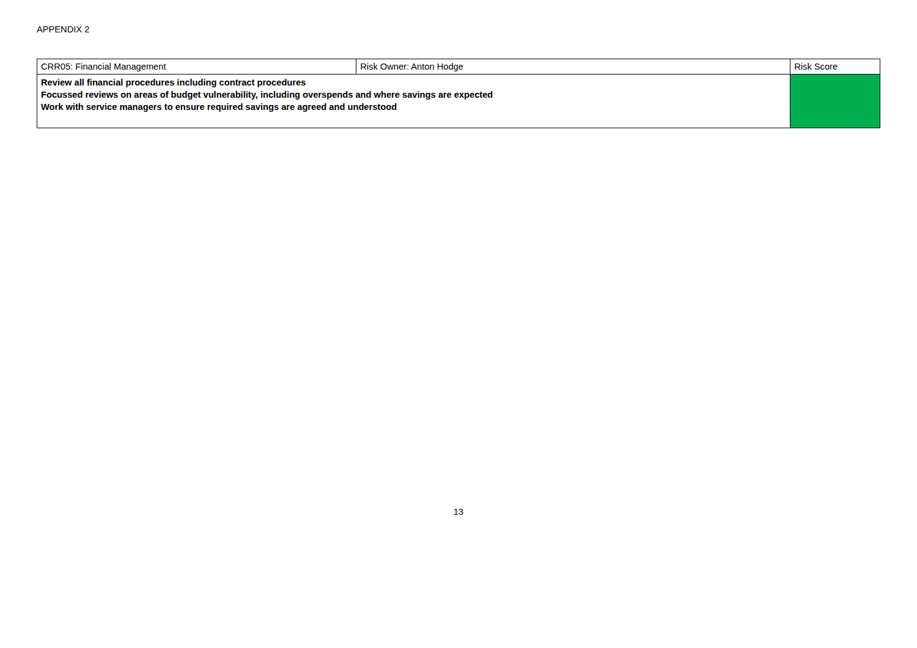APPENDIX 2
| CRR05: Financial Management | Risk Owner: Anton Hodge | Risk Score |
| Review all financial procedures including contract procedures Focussed reviews on areas of budget vulnerability, including overspends and where savings are expected Work with service managers to ensure required savings are agreed and understood | |
13